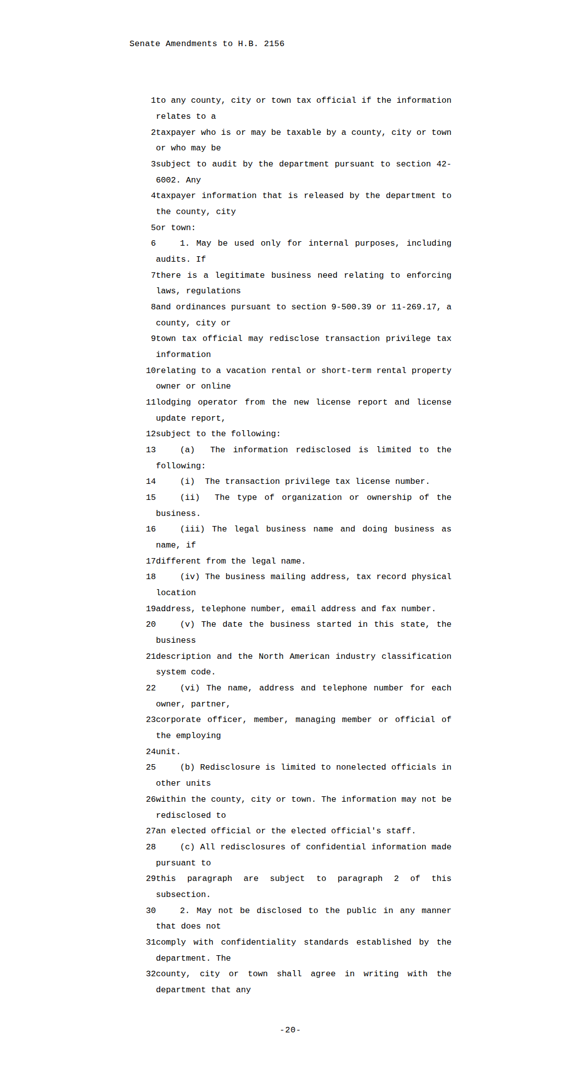Senate Amendments to H.B. 2156
| 1 | to any county, city or town tax official if the information relates to a |
| 2 | taxpayer who is or may be taxable by a county, city or town or who may be |
| 3 | subject to audit by the department pursuant to section 42-6002. Any |
| 4 | taxpayer information that is released by the department to the county, city |
| 5 | or town: |
| 6 | 1. May be used only for internal purposes, including audits. If |
| 7 | there is a legitimate business need relating to enforcing laws, regulations |
| 8 | and ordinances pursuant to section 9-500.39 or 11-269.17, a county, city or |
| 9 | town tax official may redisclose transaction privilege tax information |
| 10 | relating to a vacation rental or short-term rental property owner or online |
| 11 | lodging operator from the new license report and license update report, |
| 12 | subject to the following: |
| 13 | (a) The information redisclosed is limited to the following: |
| 14 | (i) The transaction privilege tax license number. |
| 15 | (ii) The type of organization or ownership of the business. |
| 16 | (iii) The legal business name and doing business as name, if |
| 17 | different from the legal name. |
| 18 | (iv) The business mailing address, tax record physical location |
| 19 | address, telephone number, email address and fax number. |
| 20 | (v) The date the business started in this state, the business |
| 21 | description and the North American industry classification system code. |
| 22 | (vi) The name, address and telephone number for each owner, partner, |
| 23 | corporate officer, member, managing member or official of the employing |
| 24 | unit. |
| 25 | (b) Redisclosure is limited to nonelected officials in other units |
| 26 | within the county, city or town. The information may not be redisclosed to |
| 27 | an elected official or the elected official's staff. |
| 28 | (c) All redisclosures of confidential information made pursuant to |
| 29 | this paragraph are subject to paragraph 2 of this subsection. |
| 30 | 2. May not be disclosed to the public in any manner that does not |
| 31 | comply with confidentiality standards established by the department. The |
| 32 | county, city or town shall agree in writing with the department that any |
-20-